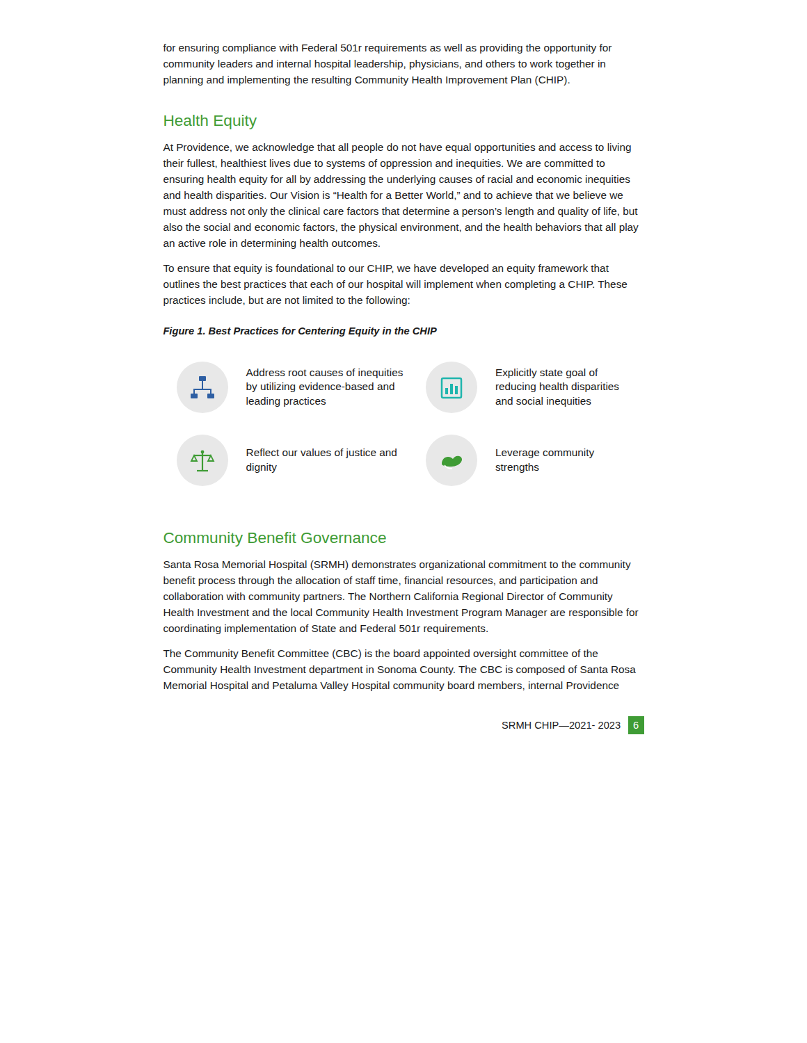for ensuring compliance with Federal 501r requirements as well as providing the opportunity for community leaders and internal hospital leadership, physicians, and others to work together in planning and implementing the resulting Community Health Improvement Plan (CHIP).
Health Equity
At Providence, we acknowledge that all people do not have equal opportunities and access to living their fullest, healthiest lives due to systems of oppression and inequities. We are committed to ensuring health equity for all by addressing the underlying causes of racial and economic inequities and health disparities. Our Vision is “Health for a Better World,” and to achieve that we believe we must address not only the clinical care factors that determine a person’s length and quality of life, but also the social and economic factors, the physical environment, and the health behaviors that all play an active role in determining health outcomes.
To ensure that equity is foundational to our CHIP, we have developed an equity framework that outlines the best practices that each of our hospital will implement when completing a CHIP. These practices include, but are not limited to the following:
Figure 1. Best Practices for Centering Equity in the CHIP
| | Address root causes of inequities by utilizing evidence-based and leading practices | | Explicitly state goal of reducing health disparities and social inequities |
| | Reflect our values of justice and dignity | | Leverage community strengths |
Community Benefit Governance
Santa Rosa Memorial Hospital (SRMH) demonstrates organizational commitment to the community benefit process through the allocation of staff time, financial resources, and participation and collaboration with community partners. The Northern California Regional Director of Community Health Investment and the local Community Health Investment Program Manager are responsible for coordinating implementation of State and Federal 501r requirements.
The Community Benefit Committee (CBC) is the board appointed oversight committee of the Community Health Investment department in Sonoma County. The CBC is composed of Santa Rosa Memorial Hospital and Petaluma Valley Hospital community board members, internal Providence
SRMH CHIP—2021- 2023 6